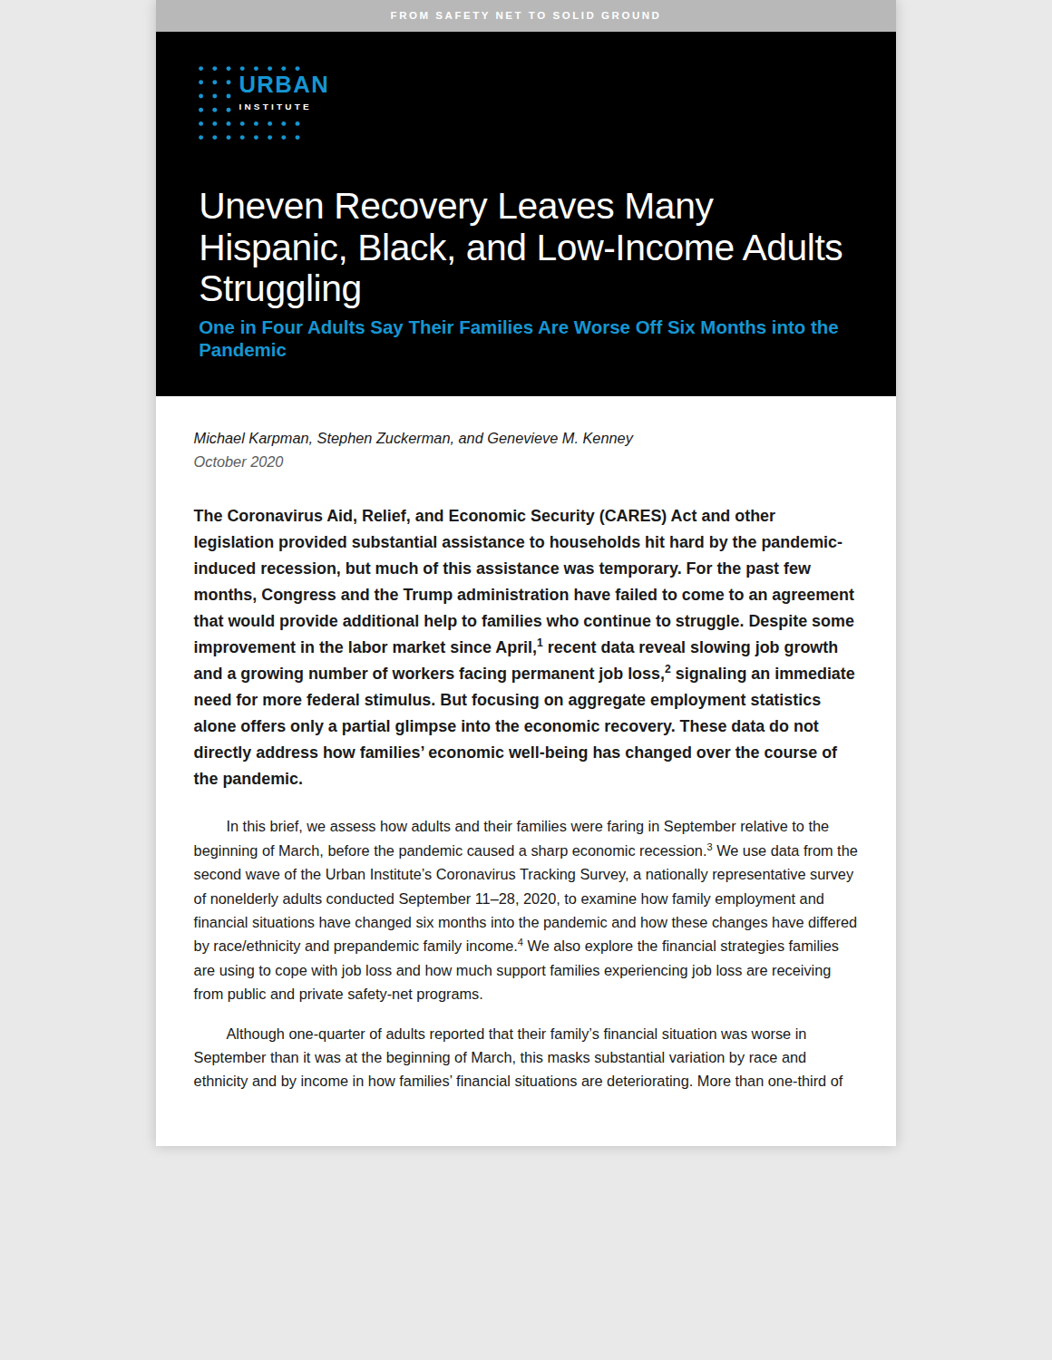From Safety Net to Solid Ground
URBAN INSTITUTE
Uneven Recovery Leaves Many Hispanic, Black, and Low-Income Adults Struggling
One in Four Adults Say Their Families Are Worse Off Six Months into the Pandemic
Michael Karpman, Stephen Zuckerman, and Genevieve M. Kenney
October 2020
The Coronavirus Aid, Relief, and Economic Security (CARES) Act and other legislation provided substantial assistance to households hit hard by the pandemic-induced recession, but much of this assistance was temporary. For the past few months, Congress and the Trump administration have failed to come to an agreement that would provide additional help to families who continue to struggle. Despite some improvement in the labor market since April,1 recent data reveal slowing job growth and a growing number of workers facing permanent job loss,2 signaling an immediate need for more federal stimulus. But focusing on aggregate employment statistics alone offers only a partial glimpse into the economic recovery. These data do not directly address how families’ economic well-being has changed over the course of the pandemic.
In this brief, we assess how adults and their families were faring in September relative to the beginning of March, before the pandemic caused a sharp economic recession.3 We use data from the second wave of the Urban Institute’s Coronavirus Tracking Survey, a nationally representative survey of nonelderly adults conducted September 11–28, 2020, to examine how family employment and financial situations have changed six months into the pandemic and how these changes have differed by race/ethnicity and prepandemic family income.4 We also explore the financial strategies families are using to cope with job loss and how much support families experiencing job loss are receiving from public and private safety-net programs.
Although one-quarter of adults reported that their family’s financial situation was worse in September than it was at the beginning of March, this masks substantial variation by race and ethnicity and by income in how families’ financial situations are deteriorating. More than one-third of